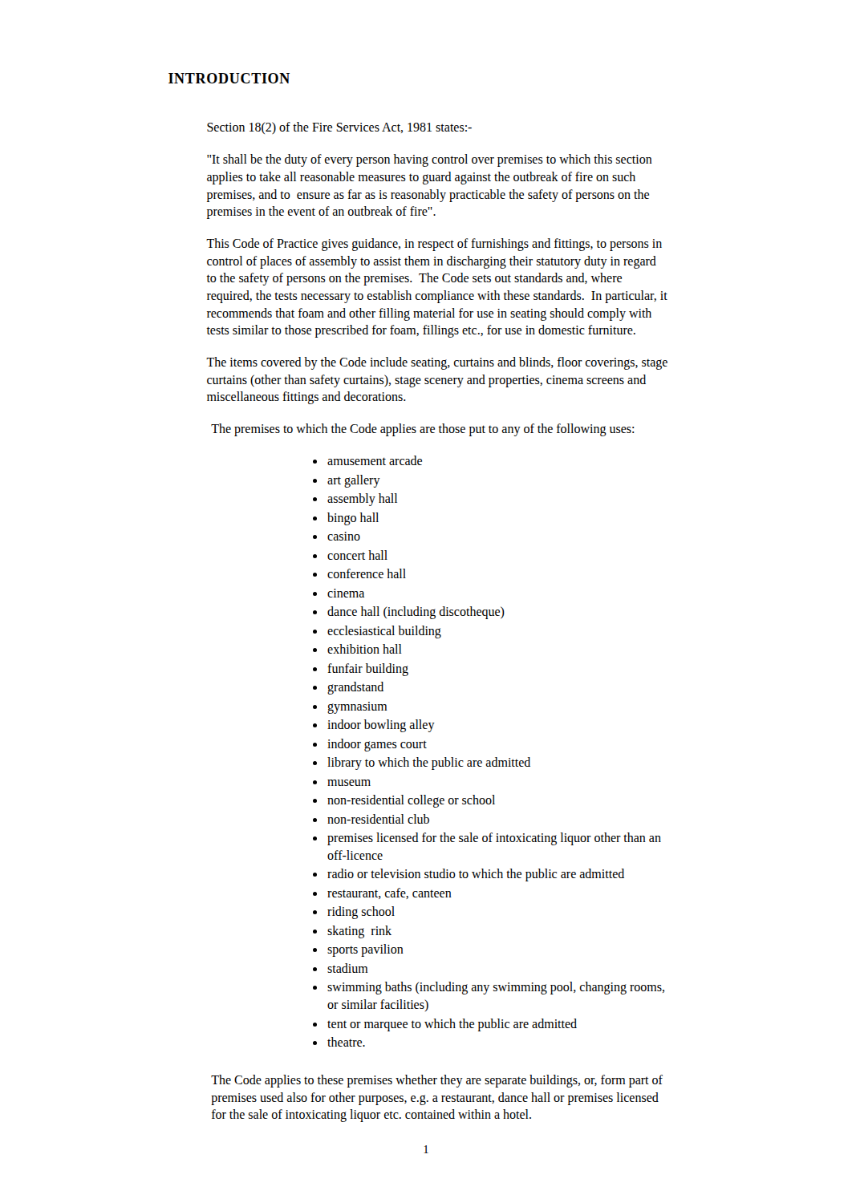INTRODUCTION
Section 18(2) of the Fire Services Act, 1981 states:-
"It shall be the duty of every person having control over premises to which this section applies to take all reasonable measures to guard against the outbreak of fire on such premises, and to ensure as far as is reasonably practicable the safety of persons on the premises in the event of an outbreak of fire".
This Code of Practice gives guidance, in respect of furnishings and fittings, to persons in control of places of assembly to assist them in discharging their statutory duty in regard to the safety of persons on the premises. The Code sets out standards and, where required, the tests necessary to establish compliance with these standards. In particular, it recommends that foam and other filling material for use in seating should comply with tests similar to those prescribed for foam, fillings etc., for use in domestic furniture.
The items covered by the Code include seating, curtains and blinds, floor coverings, stage curtains (other than safety curtains), stage scenery and properties, cinema screens and miscellaneous fittings and decorations.
The premises to which the Code applies are those put to any of the following uses:
amusement arcade
art gallery
assembly hall
bingo hall
casino
concert hall
conference hall
cinema
dance hall (including discotheque)
ecclesiastical building
exhibition hall
funfair building
grandstand
gymnasium
indoor bowling alley
indoor games court
library to which the public are admitted
museum
non-residential college or school
non-residential club
premises licensed for the sale of intoxicating liquor other than an off-licence
radio or television studio to which the public are admitted
restaurant, cafe, canteen
riding school
skating rink
sports pavilion
stadium
swimming baths (including any swimming pool, changing rooms, or similar facilities)
tent or marquee to which the public are admitted
theatre.
The Code applies to these premises whether they are separate buildings, or, form part of premises used also for other purposes, e.g. a restaurant, dance hall or premises licensed for the sale of intoxicating liquor etc. contained within a hotel.
1